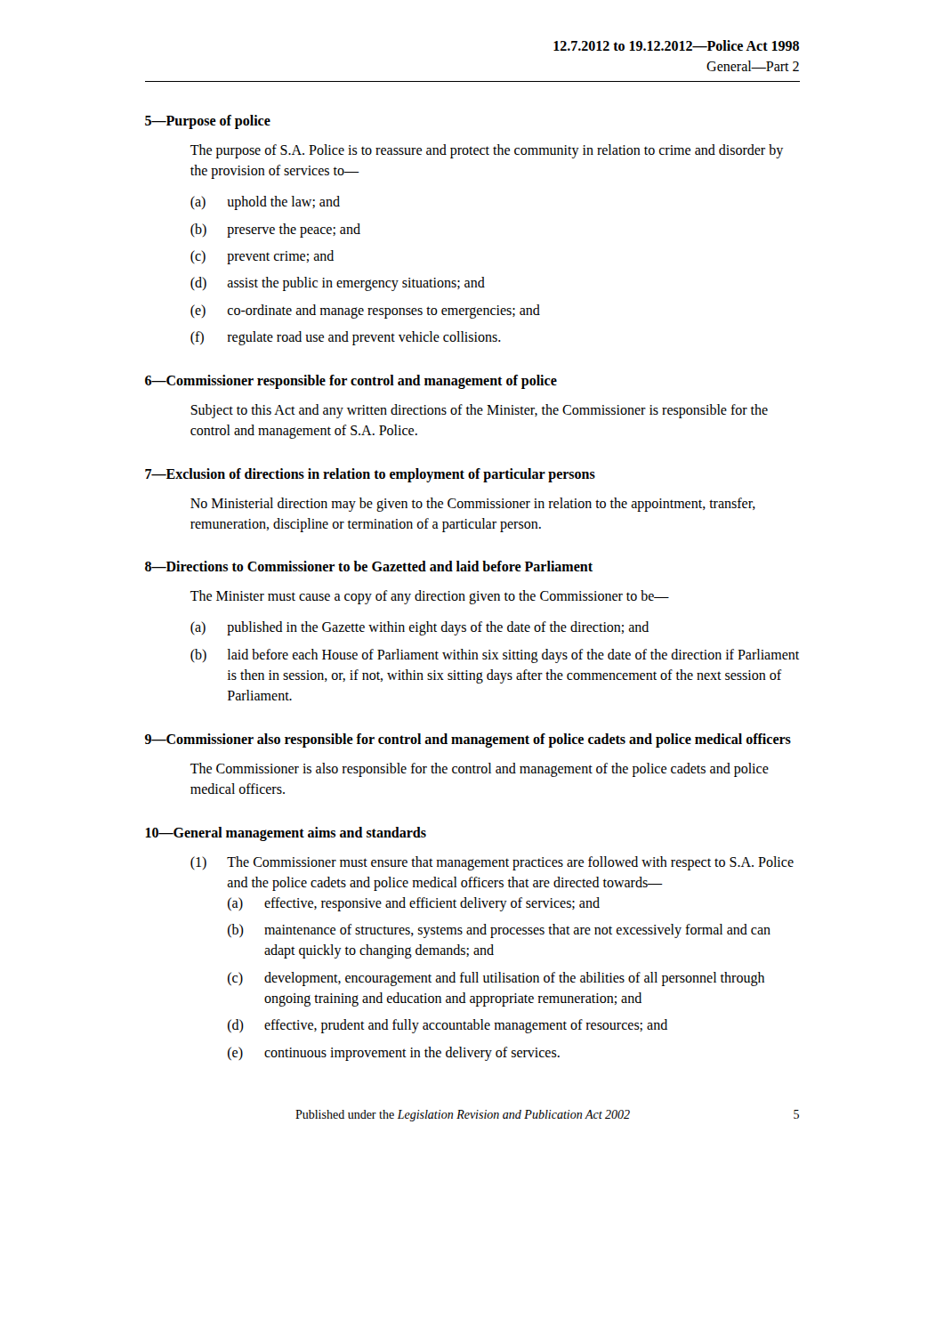12.7.2012 to 19.12.2012—Police Act 1998
General—Part 2
5—Purpose of police
The purpose of S.A. Police is to reassure and protect the community in relation to crime and disorder by the provision of services to—
(a) uphold the law; and
(b) preserve the peace; and
(c) prevent crime; and
(d) assist the public in emergency situations; and
(e) co-ordinate and manage responses to emergencies; and
(f) regulate road use and prevent vehicle collisions.
6—Commissioner responsible for control and management of police
Subject to this Act and any written directions of the Minister, the Commissioner is responsible for the control and management of S.A. Police.
7—Exclusion of directions in relation to employment of particular persons
No Ministerial direction may be given to the Commissioner in relation to the appointment, transfer, remuneration, discipline or termination of a particular person.
8—Directions to Commissioner to be Gazetted and laid before Parliament
The Minister must cause a copy of any direction given to the Commissioner to be—
(a) published in the Gazette within eight days of the date of the direction; and
(b) laid before each House of Parliament within six sitting days of the date of the direction if Parliament is then in session, or, if not, within six sitting days after the commencement of the next session of Parliament.
9—Commissioner also responsible for control and management of police cadets and police medical officers
The Commissioner is also responsible for the control and management of the police cadets and police medical officers.
10—General management aims and standards
(1) The Commissioner must ensure that management practices are followed with respect to S.A. Police and the police cadets and police medical officers that are directed towards—
(a) effective, responsive and efficient delivery of services; and
(b) maintenance of structures, systems and processes that are not excessively formal and can adapt quickly to changing demands; and
(c) development, encouragement and full utilisation of the abilities of all personnel through ongoing training and education and appropriate remuneration; and
(d) effective, prudent and fully accountable management of resources; and
(e) continuous improvement in the delivery of services.
Published under the Legislation Revision and Publication Act 2002
5